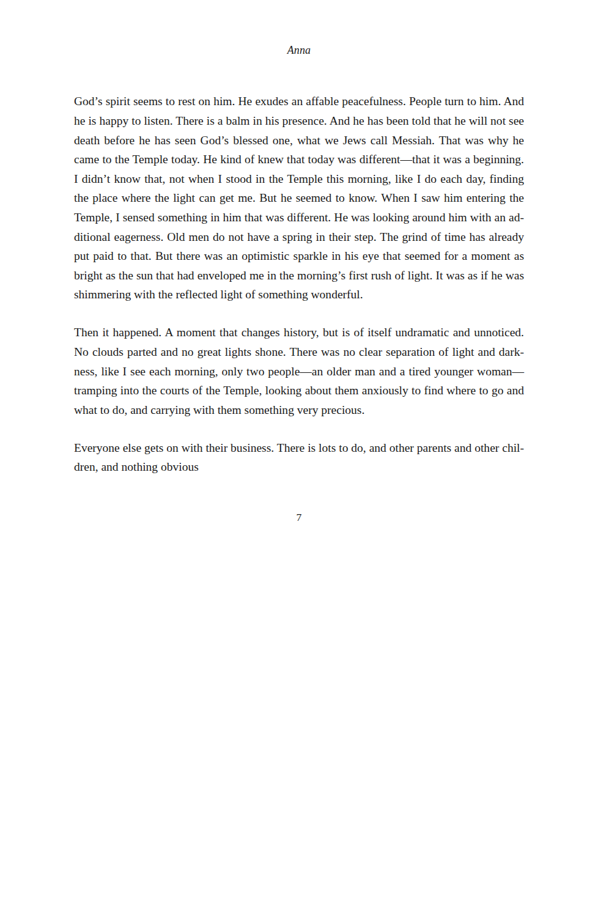Anna
God’s spirit seems to rest on him. He exudes an affable peacefulness. People turn to him. And he is happy to listen. There is a balm in his presence. And he has been told that he will not see death before he has seen God’s blessed one, what we Jews call Messiah. That was why he came to the Temple today. He kind of knew that today was different—that it was a beginning. I didn’t know that, not when I stood in the Temple this morning, like I do each day, finding the place where the light can get me. But he seemed to know. When I saw him entering the Temple, I sensed something in him that was different. He was looking around him with an additional eagerness. Old men do not have a spring in their step. The grind of time has already put paid to that. But there was an optimistic sparkle in his eye that seemed for a moment as bright as the sun that had enveloped me in the morning’s first rush of light. It was as if he was shimmering with the reflected light of something wonderful.
Then it happened. A moment that changes history, but is of itself undramatic and unnoticed. No clouds parted and no great lights shone. There was no clear separation of light and darkness, like I see each morning, only two people—an older man and a tired younger woman—tramping into the courts of the Temple, looking about them anxiously to find where to go and what to do, and carrying with them something very precious.
Everyone else gets on with their business. There is lots to do, and other parents and other children, and nothing obvious
7